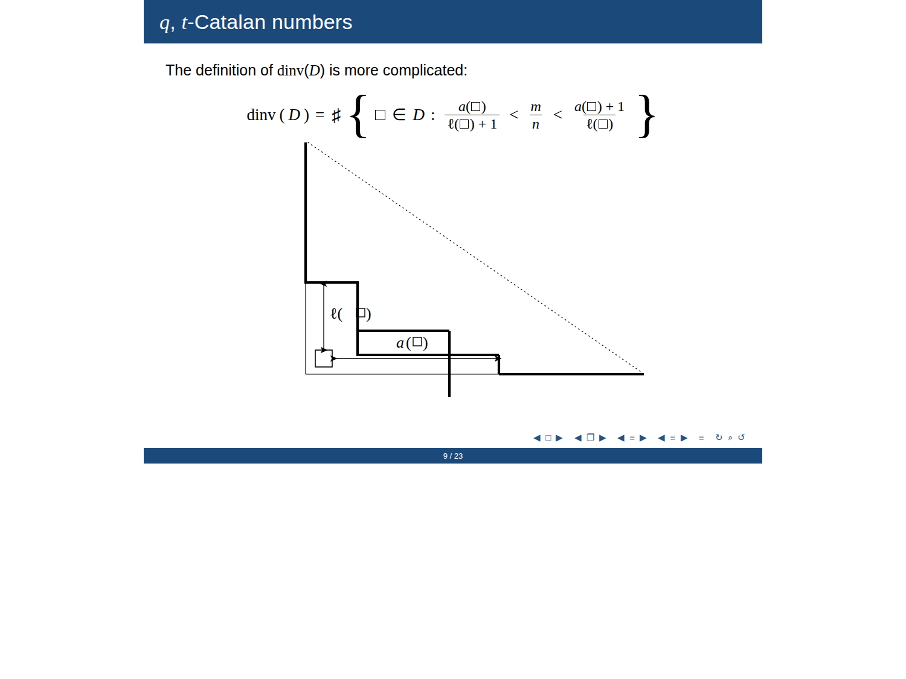q, t-Catalan numbers
The definition of dinv(D) is more complicated:
dinv(D) = ♯ { ∈ D : a( ) ℓ( ) + 1 < m n < a( ) + 1 ℓ( ) }
ℓ( ) a ( )
◀ □ ▶ ◀ ❐ ▶ ◀ ≡ ▶ ◀ ≡ ▶ ≡ ↻ ⌕ ↺
9 / 23